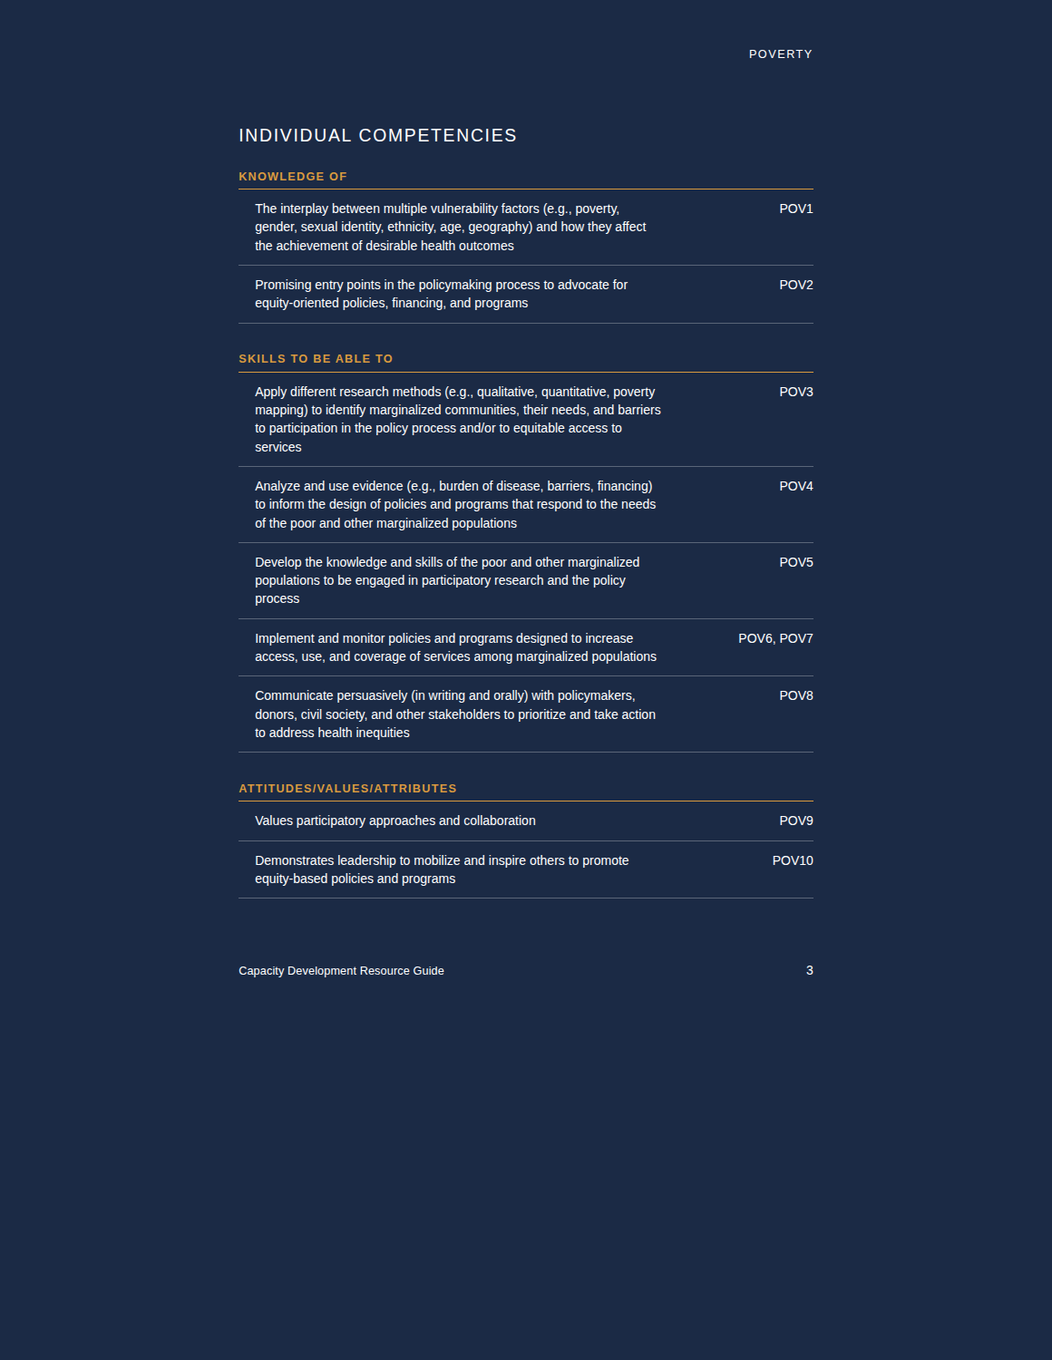POVERTY
INDIVIDUAL COMPETENCIES
KNOWLEDGE OF
| The interplay between multiple vulnerability factors (e.g., poverty, gender, sexual identity, ethnicity, age, geography) and how they affect the achievement of desirable health outcomes | POV1 |
| Promising entry points in the policymaking process to advocate for equity-oriented policies, financing, and programs | POV2 |
SKILLS TO BE ABLE TO
| Apply different research methods (e.g., qualitative, quantitative, poverty mapping) to identify marginalized communities, their needs, and barriers to participation in the policy process and/or to equitable access to services | POV3 |
| Analyze and use evidence (e.g., burden of disease, barriers, financing) to inform the design of policies and programs that respond to the needs of the poor and other marginalized populations | POV4 |
| Develop the knowledge and skills of the poor and other marginalized populations to be engaged in participatory research and the policy process | POV5 |
| Implement and monitor policies and programs designed to increase access, use, and coverage of services among marginalized populations | POV6, POV7 |
| Communicate persuasively (in writing and orally) with policymakers, donors, civil society, and other stakeholders to prioritize and take action to address health inequities | POV8 |
ATTITUDES/VALUES/ATTRIBUTES
| Values participatory approaches and collaboration | POV9 |
| Demonstrates leadership to mobilize and inspire others to promote equity-based policies and programs | POV10 |
Capacity Development Resource Guide 3